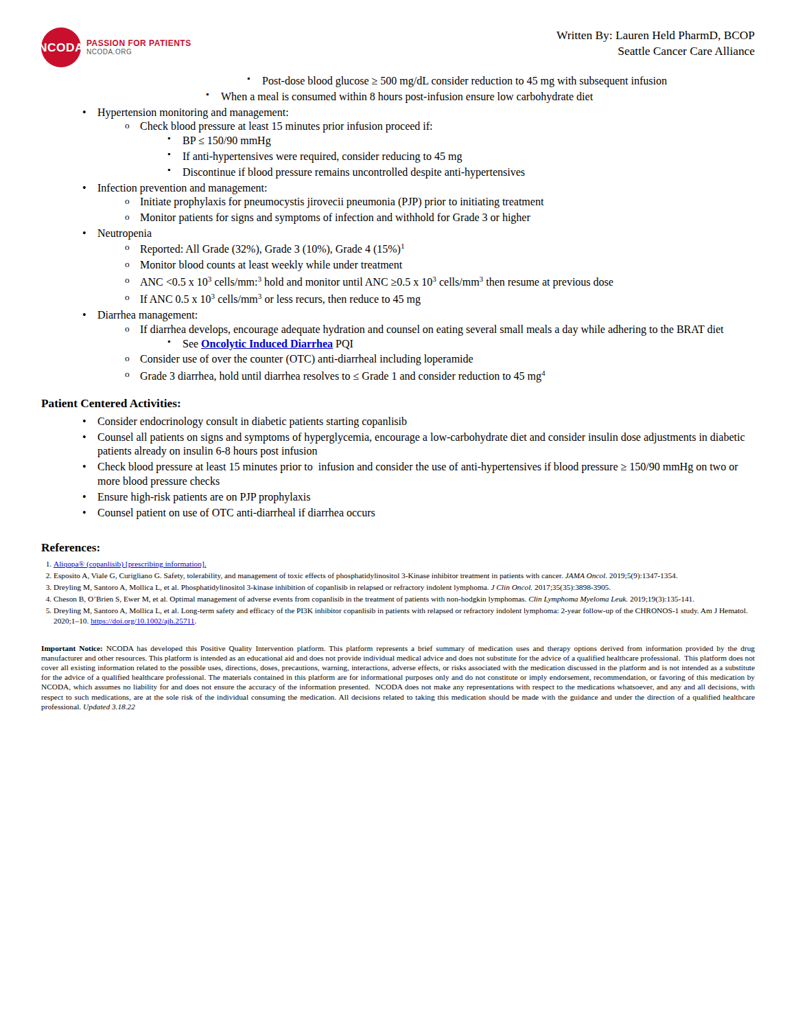NCODA
PASSION FOR PATIENTS
NCODA.ORG
Written By: Lauren Held PharmD, BCOP
Seattle Cancer Care Alliance
Post-dose blood glucose ≥ 500 mg/dL consider reduction to 45 mg with subsequent infusion
When a meal is consumed within 8 hours post-infusion ensure low carbohydrate diet
Hypertension monitoring and management:
Check blood pressure at least 15 minutes prior infusion proceed if:
BP ≤ 150/90 mmHg
If anti-hypertensives were required, consider reducing to 45 mg
Discontinue if blood pressure remains uncontrolled despite anti-hypertensives
Infection prevention and management:
Initiate prophylaxis for pneumocystis jirovecii pneumonia (PJP) prior to initiating treatment
Monitor patients for signs and symptoms of infection and withhold for Grade 3 or higher
Neutropenia
Reported: All Grade (32%), Grade 3 (10%), Grade 4 (15%)1
Monitor blood counts at least weekly while under treatment
ANC <0.5 x 103 cells/mm:3 hold and monitor until ANC ≥0.5 x 103 cells/mm3 then resume at previous dose
If ANC 0.5 x 103 cells/mm3 or less recurs, then reduce to 45 mg
Diarrhea management:
If diarrhea develops, encourage adequate hydration and counsel on eating several small meals a day while adhering to the BRAT diet
See Oncolytic Induced Diarrhea PQI
Consider use of over the counter (OTC) anti-diarrheal including loperamide
Grade 3 diarrhea, hold until diarrhea resolves to ≤ Grade 1 and consider reduction to 45 mg4
Patient Centered Activities:
Consider endocrinology consult in diabetic patients starting copanlisib
Counsel all patients on signs and symptoms of hyperglycemia, encourage a low-carbohydrate diet and consider insulin dose adjustments in diabetic patients already on insulin 6-8 hours post infusion
Check blood pressure at least 15 minutes prior to infusion and consider the use of anti-hypertensives if blood pressure ≥ 150/90 mmHg on two or more blood pressure checks
Ensure high-risk patients are on PJP prophylaxis
Counsel patient on use of OTC anti-diarrheal if diarrhea occurs
References:
Aliqopa® (copanlisib) [prescribing information].
Esposito A, Viale G, Curigliano G. Safety, tolerability, and management of toxic effects of phosphatidylinositol 3-Kinase inhibitor treatment in patients with cancer. JAMA Oncol. 2019;5(9):1347-1354.
Dreyling M, Santoro A, Mollica L, et al. Phosphatidylinositol 3-kinase inhibition of copanlisib in relapsed or refractory indolent lymphoma. J Clin Oncol. 2017;35(35):3898-3905.
Cheson B, O’Brien S, Ewer M, et al. Optimal management of adverse events from copanlisib in the treatment of patients with non-hodgkin lymphomas. Clin Lymphoma Myeloma Leuk. 2019;19(3):135-141.
Dreyling M, Santoro A, Mollica L, et al. Long-term safety and efficacy of the PI3K inhibitor copanlisib in patients with relapsed or refractory indolent lymphoma: 2-year follow-up of the CHRONOS-1 study. Am J Hematol. 2020;1–10. https://doi.org/10.1002/ajh.25711.
Important Notice: NCODA has developed this Positive Quality Intervention platform. This platform represents a brief summary of medication uses and therapy options derived from information provided by the drug manufacturer and other resources. This platform is intended as an educational aid and does not provide individual medical advice and does not substitute for the advice of a qualified healthcare professional. This platform does not cover all existing information related to the possible uses, directions, doses, precautions, warning, interactions, adverse effects, or risks associated with the medication discussed in the platform and is not intended as a substitute for the advice of a qualified healthcare professional. The materials contained in this platform are for informational purposes only and do not constitute or imply endorsement, recommendation, or favoring of this medication by NCODA, which assumes no liability for and does not ensure the accuracy of the information presented. NCODA does not make any representations with respect to the medications whatsoever, and any and all decisions, with respect to such medications, are at the sole risk of the individual consuming the medication. All decisions related to taking this medication should be made with the guidance and under the direction of a qualified healthcare professional. Updated 3.18.22